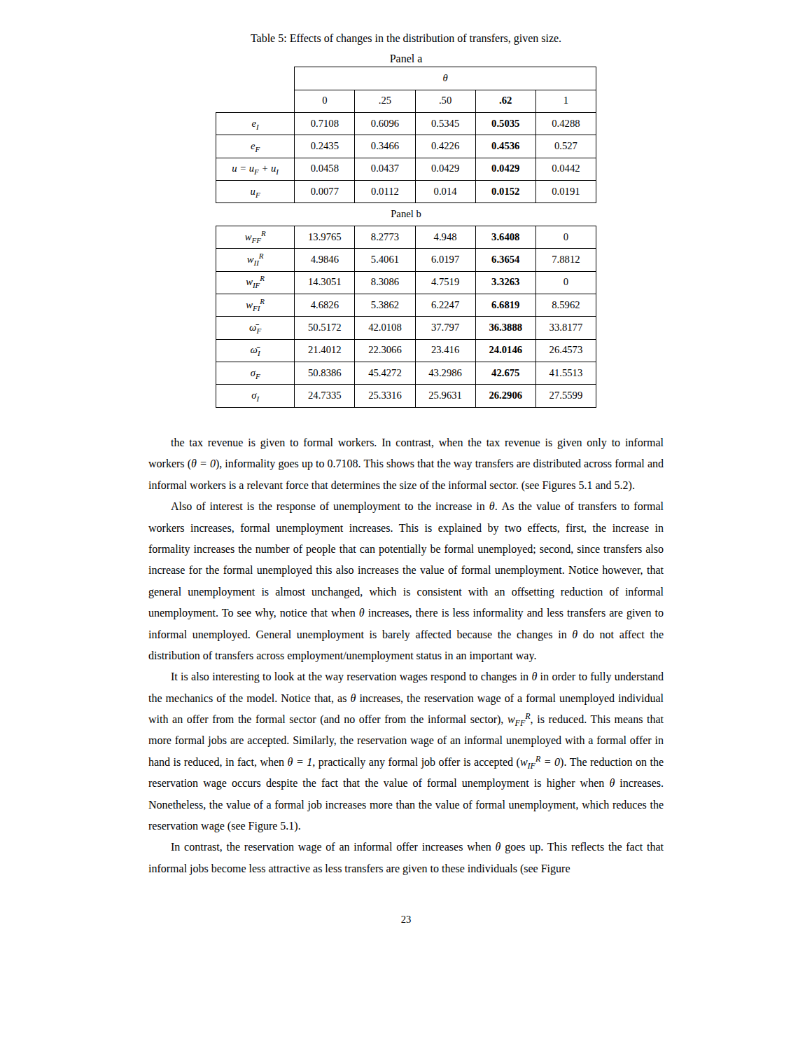Table 5: Effects of changes in the distribution of transfers, given size.
Panel a
| | θ |
| | 0 | .25 | .50 | .62 | 1 |
| e I | 0.7108 | 0.6096 | 0.5345 | 0.5035 | 0.4288 |
| e F | 0.2435 | 0.3466 | 0.4226 | 0.4536 | 0.527 |
| u = u F + u I | 0.0458 | 0.0437 | 0.0429 | 0.0429 | 0.0442 |
| u F | 0.0077 | 0.0112 | 0.014 | 0.0152 | 0.0191 |
| Panel b |
| w FF R | 13.9765 | 8.2773 | 4.948 | 3.6408 | 0 |
| w II R | 4.9846 | 5.4061 | 6.0197 | 6.3654 | 7.8812 |
| w IF R | 14.3051 | 8.3086 | 4.7519 | 3.3263 | 0 |
| w FI R | 4.6826 | 5.3862 | 6.2247 | 6.6819 | 8.5962 |
| ω̄ F | 50.5172 | 42.0108 | 37.797 | 36.3888 | 33.8177 |
| ω̄ I | 21.4012 | 22.3066 | 23.416 | 24.0146 | 26.4573 |
| σ F | 50.8386 | 45.4272 | 43.2986 | 42.675 | 41.5513 |
| σ I | 24.7335 | 25.3316 | 25.9631 | 26.2906 | 27.5599 |
the tax revenue is given to formal workers. In contrast, when the tax revenue is given only to informal workers (θ = 0), informality goes up to 0.7108. This shows that the way transfers are distributed across formal and informal workers is a relevant force that determines the size of the informal sector. (see Figures 5.1 and 5.2).
Also of interest is the response of unemployment to the increase in θ. As the value of transfers to formal workers increases, formal unemployment increases. This is explained by two effects, first, the increase in formality increases the number of people that can potentially be formal unemployed; second, since transfers also increase for the formal unemployed this also increases the value of formal unemployment. Notice however, that general unemployment is almost unchanged, which is consistent with an offsetting reduction of informal unemployment. To see why, notice that when θ increases, there is less informality and less transfers are given to informal unemployed. General unemployment is barely affected because the changes in θ do not affect the distribution of transfers across employment/unemployment status in an important way.
It is also interesting to look at the way reservation wages respond to changes in θ in order to fully understand the mechanics of the model. Notice that, as θ increases, the reservation wage of a formal unemployed individual with an offer from the formal sector (and no offer from the informal sector), wFFR, is reduced. This means that more formal jobs are accepted. Similarly, the reservation wage of an informal unemployed with a formal offer in hand is reduced, in fact, when θ = 1, practically any formal job offer is accepted (wIFR = 0). The reduction on the reservation wage occurs despite the fact that the value of formal unemployment is higher when θ increases. Nonetheless, the value of a formal job increases more than the value of formal unemployment, which reduces the reservation wage (see Figure 5.1).
In contrast, the reservation wage of an informal offer increases when θ goes up. This reflects the fact that informal jobs become less attractive as less transfers are given to these individuals (see Figure
23